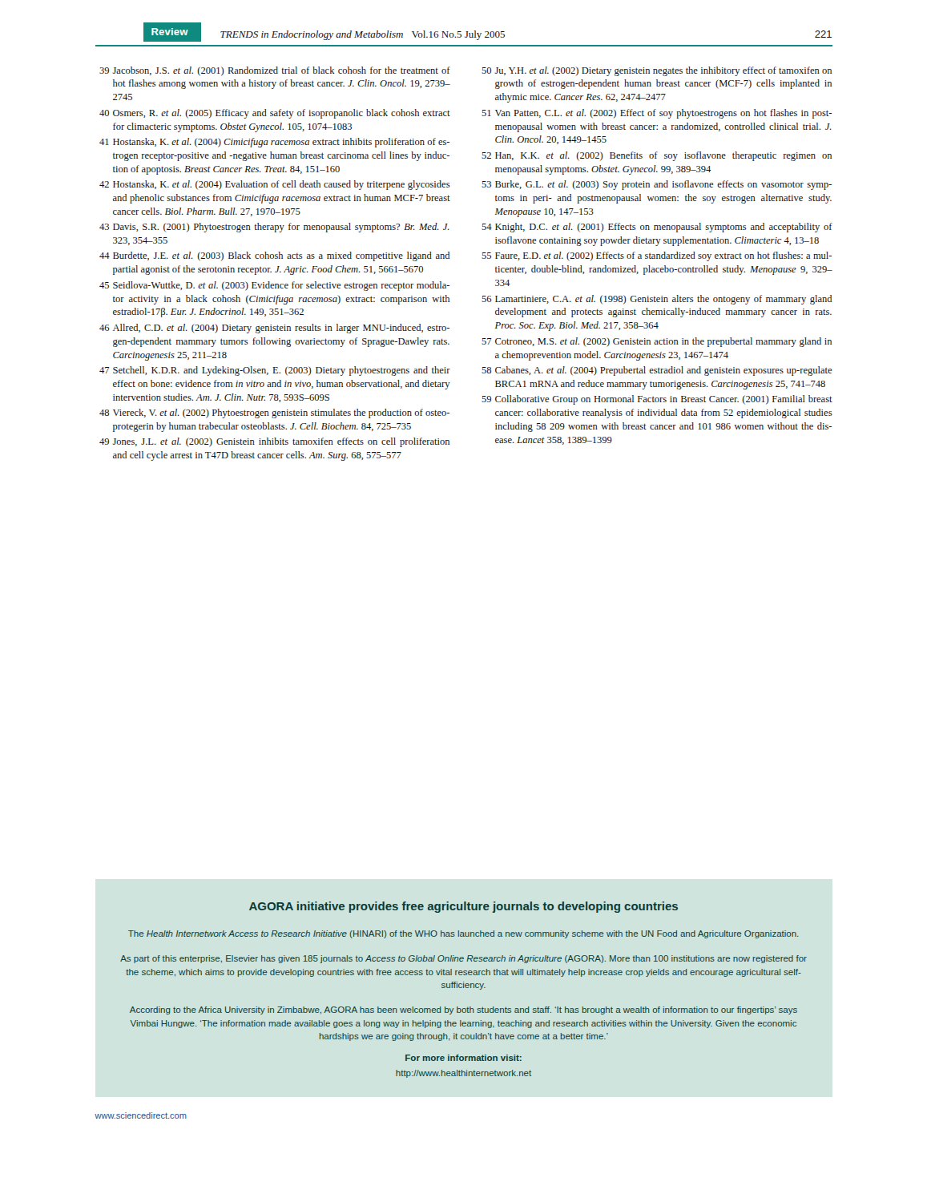Review TRENDS in Endocrinology and MetabolismVol.16 No.5 July 2005 221
Jacobson, J.S. et al. (2001) Randomized trial of black cohosh for the treatment of hot flashes among women with a history of breast cancer. J. Clin. Oncol. 19, 2739–2745
Osmers, R. et al. (2005) Efficacy and safety of isopropanolic black cohosh extract for climacteric symptoms. Obstet Gynecol. 105, 1074–1083
Hostanska, K. et al. (2004) Cimicifuga racemosa extract inhibits proliferation of estrogen receptor-positive and -negative human breast carcinoma cell lines by induction of apoptosis. Breast Cancer Res. Treat. 84, 151–160
Hostanska, K. et al. (2004) Evaluation of cell death caused by triterpene glycosides and phenolic substances from Cimicifuga racemosa extract in human MCF-7 breast cancer cells. Biol. Pharm. Bull. 27, 1970–1975
Davis, S.R. (2001) Phytoestrogen therapy for menopausal symptoms? Br. Med. J. 323, 354–355
Burdette, J.E. et al. (2003) Black cohosh acts as a mixed competitive ligand and partial agonist of the serotonin receptor. J. Agric. Food Chem. 51, 5661–5670
Seidlova-Wuttke, D. et al. (2003) Evidence for selective estrogen receptor modulator activity in a black cohosh (Cimicifuga racemosa) extract: comparison with estradiol-17β. Eur. J. Endocrinol. 149, 351–362
Allred, C.D. et al. (2004) Dietary genistein results in larger MNU-induced, estrogen-dependent mammary tumors following ovariectomy of Sprague-Dawley rats. Carcinogenesis 25, 211–218
Setchell, K.D.R. and Lydeking-Olsen, E. (2003) Dietary phytoestrogens and their effect on bone: evidence from in vitro and in vivo, human observational, and dietary intervention studies. Am. J. Clin. Nutr. 78, 593S–609S
Viereck, V. et al. (2002) Phytoestrogen genistein stimulates the production of osteoprotegerin by human trabecular osteoblasts. J. Cell. Biochem. 84, 725–735
Jones, J.L. et al. (2002) Genistein inhibits tamoxifen effects on cell proliferation and cell cycle arrest in T47D breast cancer cells. Am. Surg. 68, 575–577
Ju, Y.H. et al. (2002) Dietary genistein negates the inhibitory effect of tamoxifen on growth of estrogen-dependent human breast cancer (MCF-7) cells implanted in athymic mice. Cancer Res. 62, 2474–2477
Van Patten, C.L. et al. (2002) Effect of soy phytoestrogens on hot flashes in postmenopausal women with breast cancer: a randomized, controlled clinical trial. J. Clin. Oncol. 20, 1449–1455
Han, K.K. et al. (2002) Benefits of soy isoflavone therapeutic regimen on menopausal symptoms. Obstet. Gynecol. 99, 389–394
Burke, G.L. et al. (2003) Soy protein and isoflavone effects on vasomotor symptoms in peri- and postmenopausal women: the soy estrogen alternative study. Menopause 10, 147–153
Knight, D.C. et al. (2001) Effects on menopausal symptoms and acceptability of isoflavone containing soy powder dietary supplementation. Climacteric 4, 13–18
Faure, E.D. et al. (2002) Effects of a standardized soy extract on hot flushes: a multicenter, double-blind, randomized, placebo-controlled study. Menopause 9, 329–334
Lamartiniere, C.A. et al. (1998) Genistein alters the ontogeny of mammary gland development and protects against chemically-induced mammary cancer in rats. Proc. Soc. Exp. Biol. Med. 217, 358–364
Cotroneo, M.S. et al. (2002) Genistein action in the prepubertal mammary gland in a chemoprevention model. Carcinogenesis 23, 1467–1474
Cabanes, A. et al. (2004) Prepubertal estradiol and genistein exposures up-regulate BRCA1 mRNA and reduce mammary tumorigenesis. Carcinogenesis 25, 741–748
Collaborative Group on Hormonal Factors in Breast Cancer. (2001) Familial breast cancer: collaborative reanalysis of individual data from 52 epidemiological studies including 58 209 women with breast cancer and 101 986 women without the disease. Lancet 358, 1389–1399
AGORA initiative provides free agriculture journals to developing countries
The Health Internetwork Access to Research Initiative (HINARI) of the WHO has launched a new community scheme with the UN Food and Agriculture Organization.
As part of this enterprise, Elsevier has given 185 journals to Access to Global Online Research in Agriculture (AGORA). More than 100 institutions are now registered for the scheme, which aims to provide developing countries with free access to vital research that will ultimately help increase crop yields and encourage agricultural self-sufficiency.
According to the Africa University in Zimbabwe, AGORA has been welcomed by both students and staff. ‘It has brought a wealth of information to our fingertips’ says Vimbai Hungwe. ‘The information made available goes a long way in helping the learning, teaching and research activities within the University. Given the economic hardships we are going through, it couldn’t have come at a better time.’
For more information visit:
http://www.healthinternetwork.net
www.sciencedirect.com